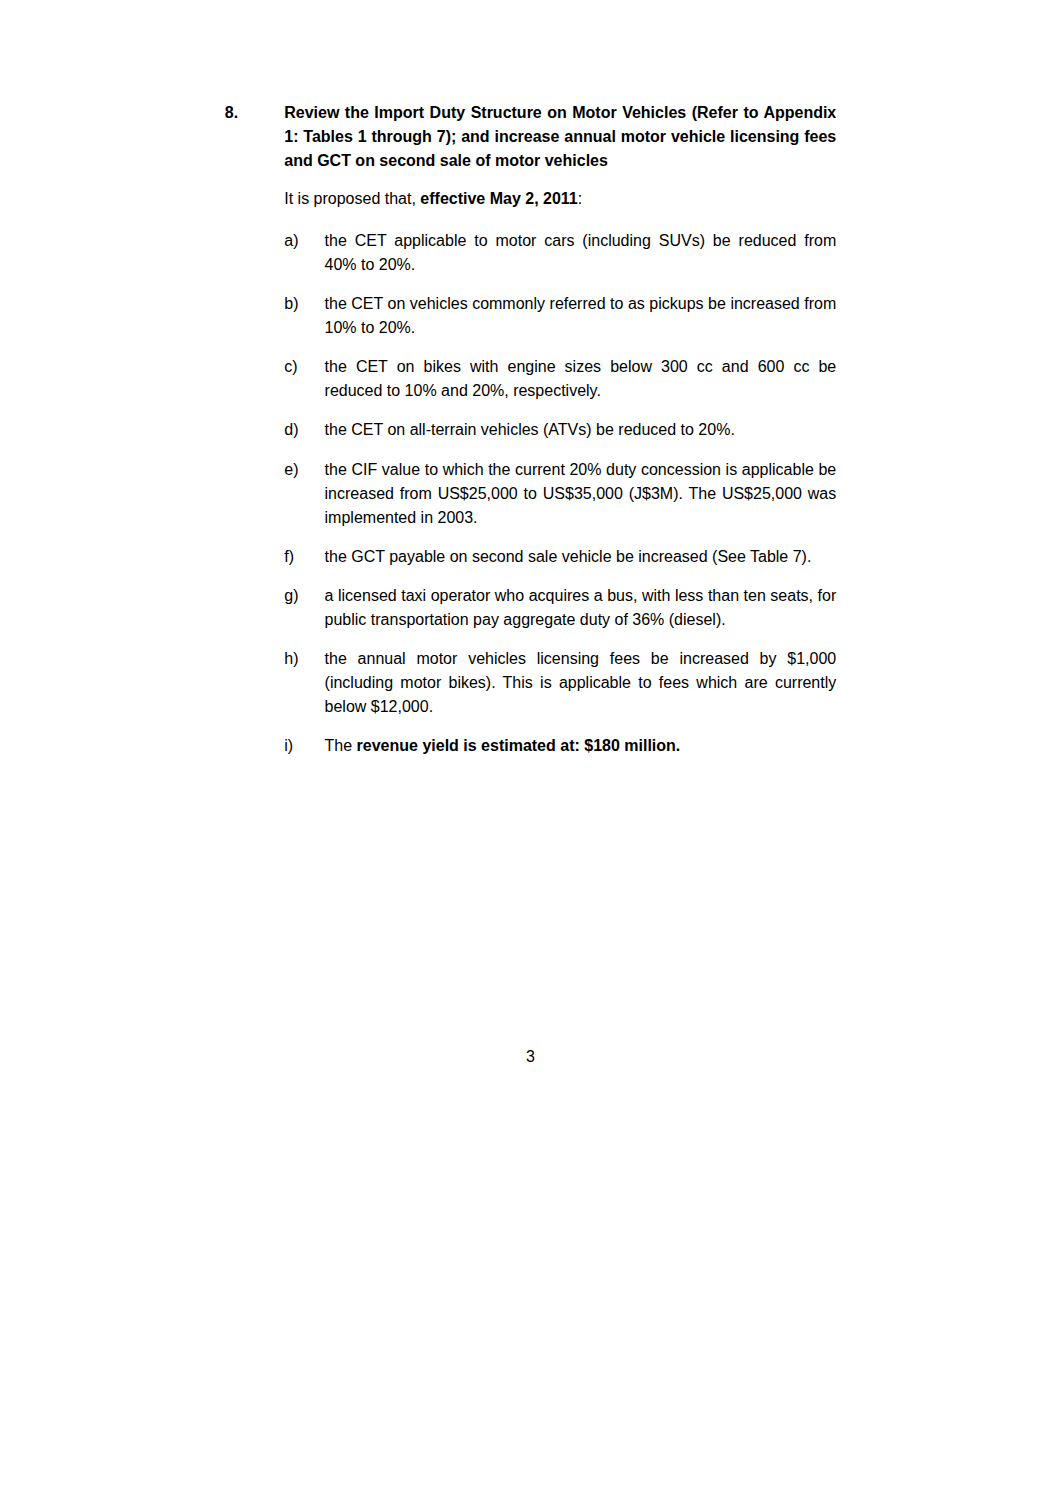8.
Review the Import Duty Structure on Motor Vehicles (Refer to Appendix 1: Tables 1 through 7); and increase annual motor vehicle licensing fees and GCT on second sale of motor vehicles
It is proposed that, effective May 2, 2011:
the CET applicable to motor cars (including SUVs) be reduced from 40% to 20%.
the CET on vehicles commonly referred to as pickups be increased from 10% to 20%.
the CET on bikes with engine sizes below 300 cc and 600 cc be reduced to 10% and 20%, respectively.
the CET on all-terrain vehicles (ATVs) be reduced to 20%.
the CIF value to which the current 20% duty concession is applicable be increased from US$25,000 to US$35,000 (J$3M). The US$25,000 was implemented in 2003.
the GCT payable on second sale vehicle be increased (See Table 7).
a licensed taxi operator who acquires a bus, with less than ten seats, for public transportation pay aggregate duty of 36% (diesel).
the annual motor vehicles licensing fees be increased by $1,000 (including motor bikes). This is applicable to fees which are currently below $12,000.
The revenue yield is estimated at: $180 million.
3